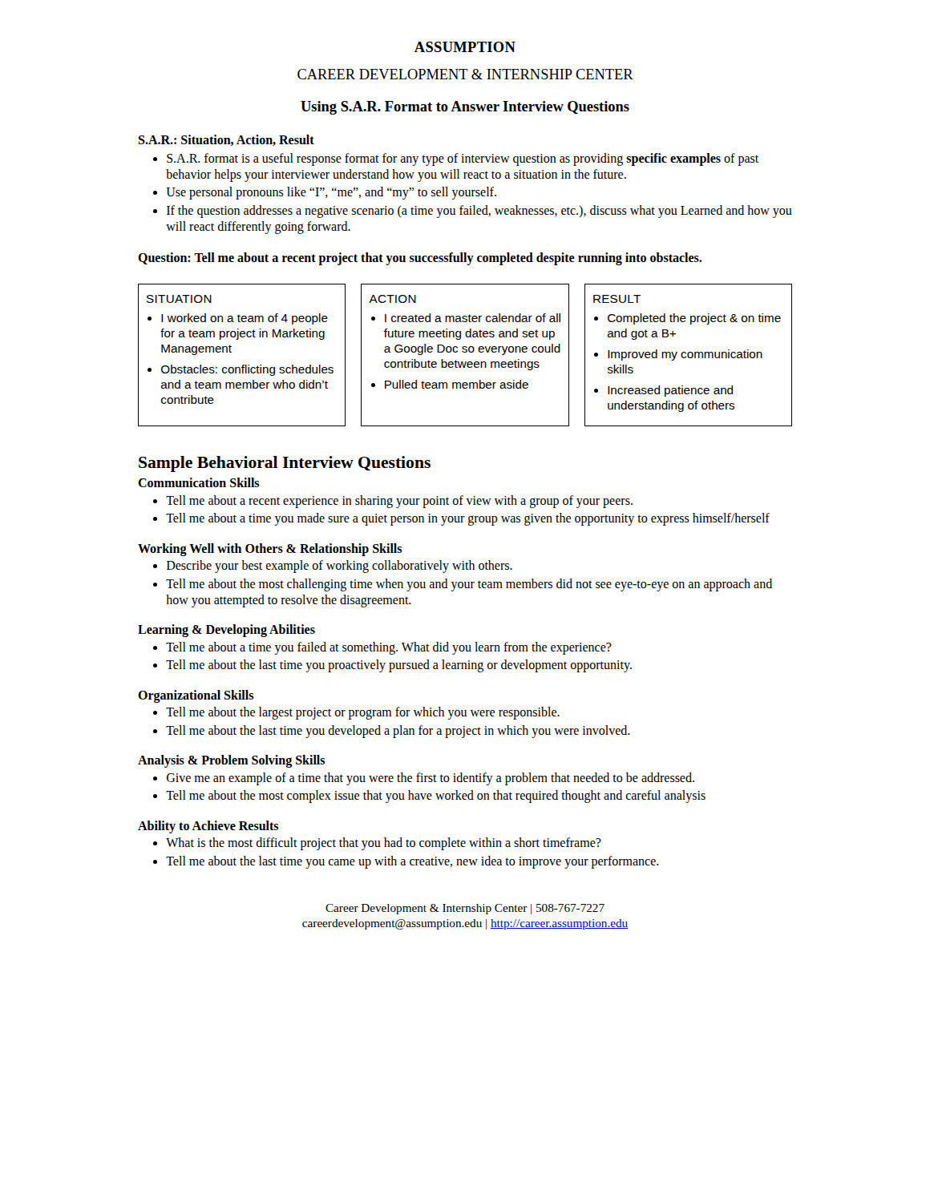ASSUMPTION
CAREER DEVELOPMENT & INTERNSHIP CENTER
Using S.A.R. Format to Answer Interview Questions
S.A.R.: Situation, Action, Result
S.A.R. format is a useful response format for any type of interview question as providing specific examples of past behavior helps your interviewer understand how you will react to a situation in the future.
Use personal pronouns like “I”, “me”, and “my” to sell yourself.
If the question addresses a negative scenario (a time you failed, weaknesses, etc.), discuss what you Learned and how you will react differently going forward.
Question: Tell me about a recent project that you successfully completed despite running into obstacles.
SITUATION
I worked on a team of 4 people for a team project in Marketing Management
Obstacles: conflicting schedules and a team member who didn’t contribute
ACTION
I created a master calendar of all future meeting dates and set up a Google Doc so everyone could contribute between meetings
Pulled team member aside
RESULT
Completed the project & on time and got a B+
Improved my communication skills
Increased patience and understanding of others
Sample Behavioral Interview Questions
Communication Skills
Tell me about a recent experience in sharing your point of view with a group of your peers.
Tell me about a time you made sure a quiet person in your group was given the opportunity to express himself/herself
Working Well with Others & Relationship Skills
Describe your best example of working collaboratively with others.
Tell me about the most challenging time when you and your team members did not see eye-to-eye on an approach and how you attempted to resolve the disagreement.
Learning & Developing Abilities
Tell me about a time you failed at something. What did you learn from the experience?
Tell me about the last time you proactively pursued a learning or development opportunity.
Organizational Skills
Tell me about the largest project or program for which you were responsible.
Tell me about the last time you developed a plan for a project in which you were involved.
Analysis & Problem Solving Skills
Give me an example of a time that you were the first to identify a problem that needed to be addressed.
Tell me about the most complex issue that you have worked on that required thought and careful analysis
Ability to Achieve Results
What is the most difficult project that you had to complete within a short timeframe?
Tell me about the last time you came up with a creative, new idea to improve your performance.
Career Development & Internship Center | 508-767-7227
careerdevelopment@assumption.edu | http://career.assumption.edu